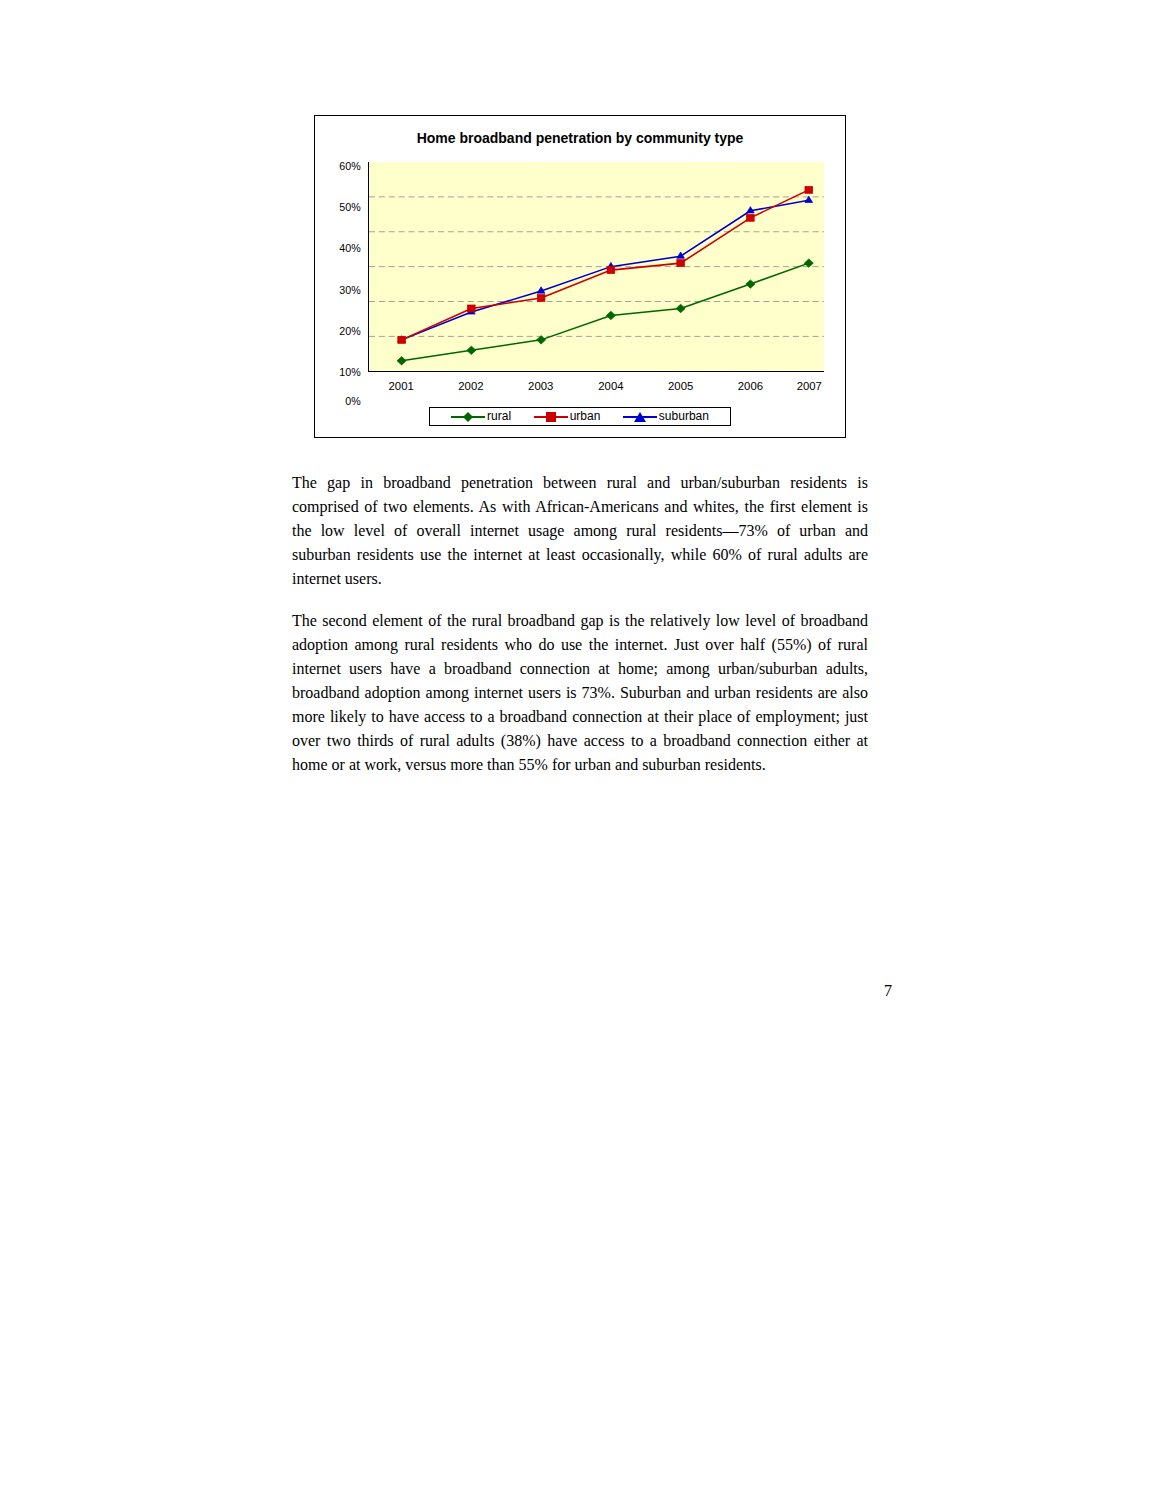Home broadband penetration by community type
60% 50% 40% 30% 20% 10% 0%
2001 2002 2003 2004 2005 2006 2007
rural urban suburban
The gap in broadband penetration between rural and urban/suburban residents is comprised of two elements. As with African-Americans and whites, the first element is the low level of overall internet usage among rural residents—73% of urban and suburban residents use the internet at least occasionally, while 60% of rural adults are internet users.
The second element of the rural broadband gap is the relatively low level of broadband adoption among rural residents who do use the internet. Just over half (55%) of rural internet users have a broadband connection at home; among urban/suburban adults, broadband adoption among internet users is 73%. Suburban and urban residents are also more likely to have access to a broadband connection at their place of employment; just over two thirds of rural adults (38%) have access to a broadband connection either at home or at work, versus more than 55% for urban and suburban residents.
7